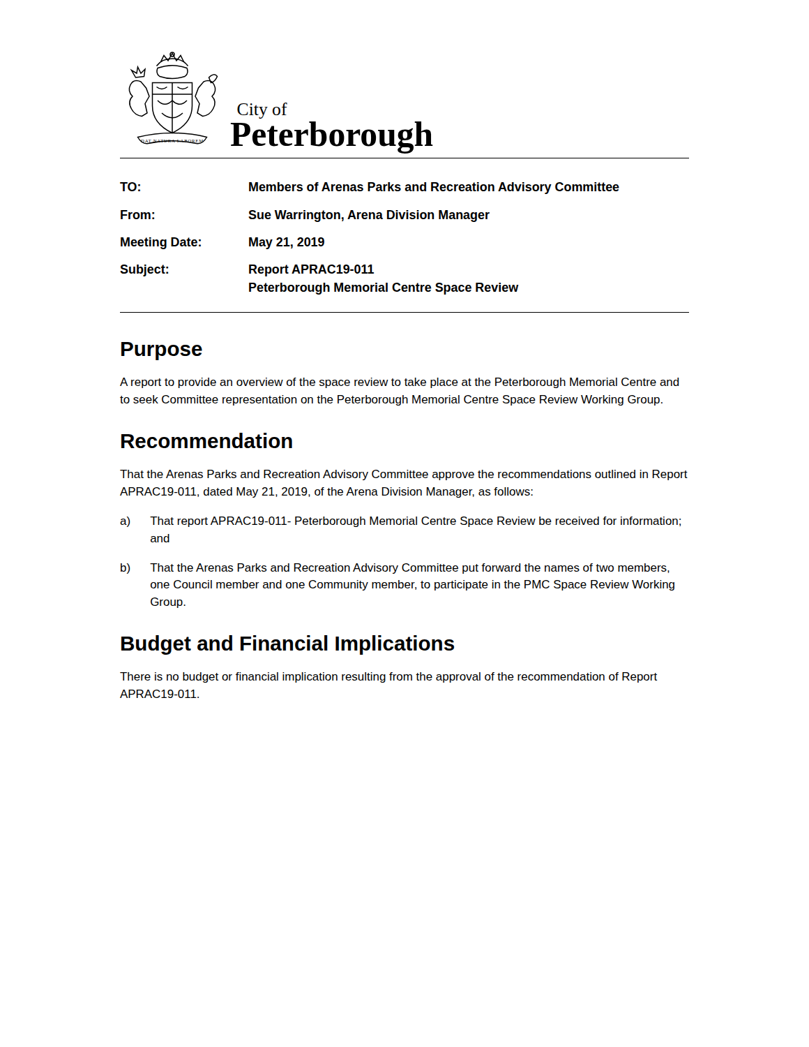DAT NATURA LABOREM
City of Peterborough
| TO: | Members of Arenas Parks and Recreation Advisory Committee |
| From: | Sue Warrington, Arena Division Manager |
| Meeting Date: | May 21, 2019 |
| Subject: | Report APRAC19-011 Peterborough Memorial Centre Space Review |
Purpose
A report to provide an overview of the space review to take place at the Peterborough Memorial Centre and to seek Committee representation on the Peterborough Memorial Centre Space Review Working Group.
Recommendation
That the Arenas Parks and Recreation Advisory Committee approve the recommendations outlined in Report APRAC19-011, dated May 21, 2019, of the Arena Division Manager, as follows:
a) That report APRAC19-011- Peterborough Memorial Centre Space Review be received for information; and
b) That the Arenas Parks and Recreation Advisory Committee put forward the names of two members, one Council member and one Community member, to participate in the PMC Space Review Working Group.
Budget and Financial Implications
There is no budget or financial implication resulting from the approval of the recommendation of Report APRAC19-011.